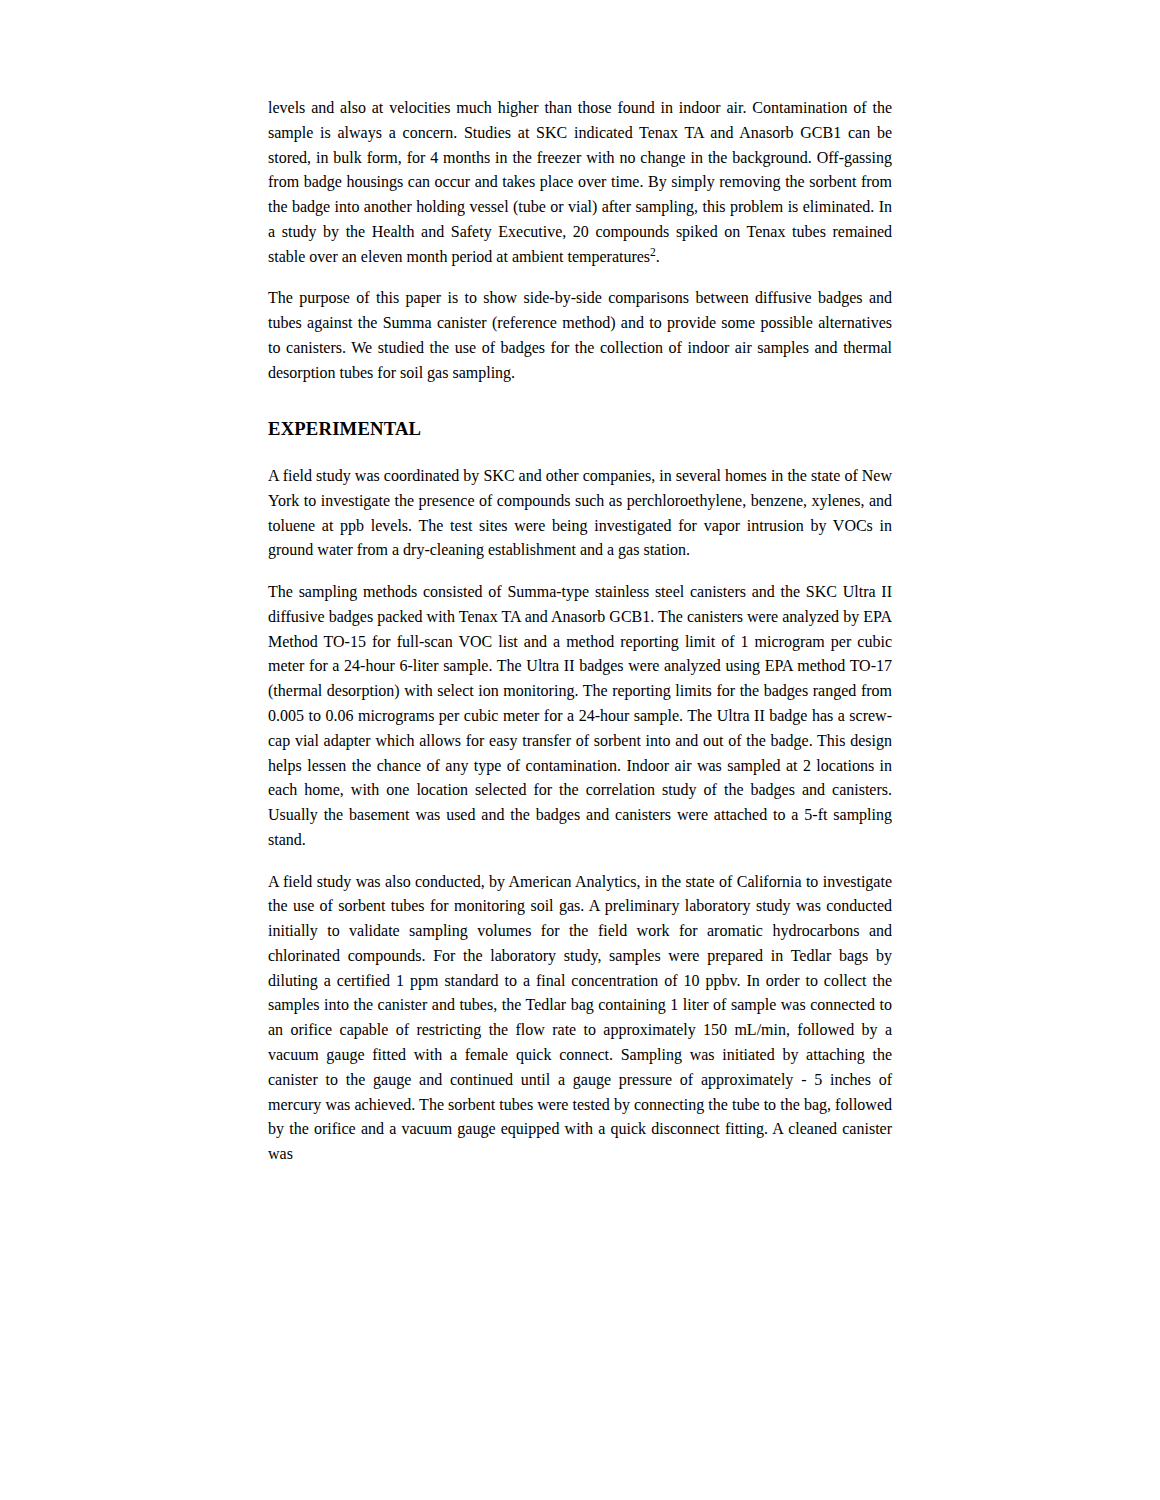levels and also at velocities much higher than those found in indoor air. Contamination of the sample is always a concern. Studies at SKC indicated Tenax TA and Anasorb GCB1 can be stored, in bulk form, for 4 months in the freezer with no change in the background. Off-gassing from badge housings can occur and takes place over time. By simply removing the sorbent from the badge into another holding vessel (tube or vial) after sampling, this problem is eliminated. In a study by the Health and Safety Executive, 20 compounds spiked on Tenax tubes remained stable over an eleven month period at ambient temperatures2.
The purpose of this paper is to show side-by-side comparisons between diffusive badges and tubes against the Summa canister (reference method) and to provide some possible alternatives to canisters. We studied the use of badges for the collection of indoor air samples and thermal desorption tubes for soil gas sampling.
EXPERIMENTAL
A field study was coordinated by SKC and other companies, in several homes in the state of New York to investigate the presence of compounds such as perchloroethylene, benzene, xylenes, and toluene at ppb levels. The test sites were being investigated for vapor intrusion by VOCs in ground water from a dry-cleaning establishment and a gas station.
The sampling methods consisted of Summa-type stainless steel canisters and the SKC Ultra II diffusive badges packed with Tenax TA and Anasorb GCB1. The canisters were analyzed by EPA Method TO-15 for full-scan VOC list and a method reporting limit of 1 microgram per cubic meter for a 24-hour 6-liter sample. The Ultra II badges were analyzed using EPA method TO-17 (thermal desorption) with select ion monitoring. The reporting limits for the badges ranged from 0.005 to 0.06 micrograms per cubic meter for a 24-hour sample. The Ultra II badge has a screw-cap vial adapter which allows for easy transfer of sorbent into and out of the badge. This design helps lessen the chance of any type of contamination. Indoor air was sampled at 2 locations in each home, with one location selected for the correlation study of the badges and canisters. Usually the basement was used and the badges and canisters were attached to a 5-ft sampling stand.
A field study was also conducted, by American Analytics, in the state of California to investigate the use of sorbent tubes for monitoring soil gas. A preliminary laboratory study was conducted initially to validate sampling volumes for the field work for aromatic hydrocarbons and chlorinated compounds. For the laboratory study, samples were prepared in Tedlar bags by diluting a certified 1 ppm standard to a final concentration of 10 ppbv. In order to collect the samples into the canister and tubes, the Tedlar bag containing 1 liter of sample was connected to an orifice capable of restricting the flow rate to approximately 150 mL/min, followed by a vacuum gauge fitted with a female quick connect. Sampling was initiated by attaching the canister to the gauge and continued until a gauge pressure of approximately - 5 inches of mercury was achieved. The sorbent tubes were tested by connecting the tube to the bag, followed by the orifice and a vacuum gauge equipped with a quick disconnect fitting. A cleaned canister was